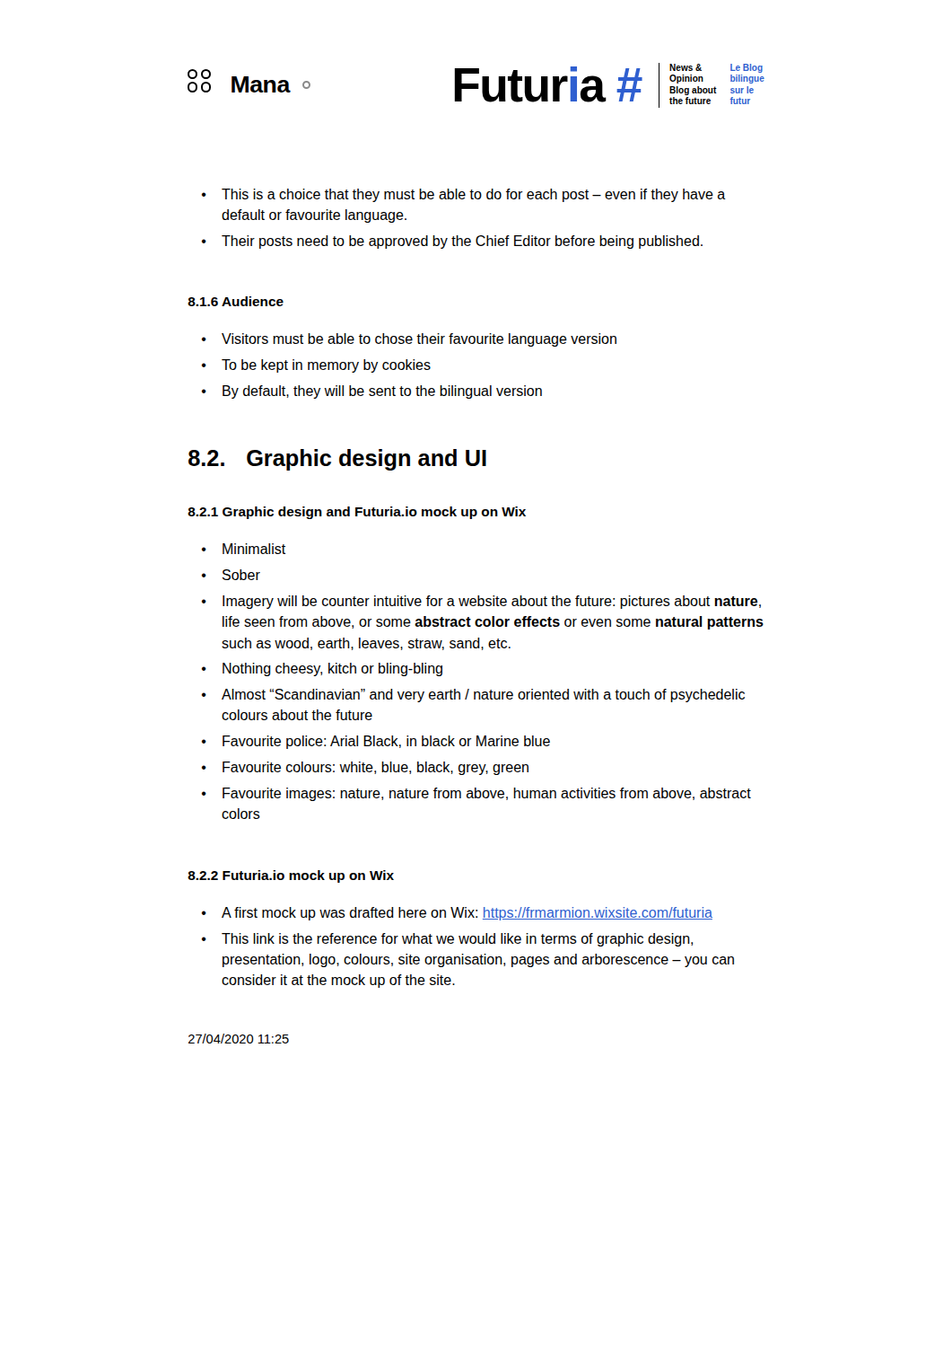Mana
Futuria #
News &
Opinion
Blog about
the future
Le Blog
bilingue
sur le
futur
This is a choice that they must be able to do for each post – even if they have a default or favourite language.
Their posts need to be approved by the Chief Editor before being published.
8.1.6 Audience
Visitors must be able to chose their favourite language version
To be kept in memory by cookies
By default, they will be sent to the bilingual version
8.2. Graphic design and UI
8.2.1 Graphic design and Futuria.io mock up on Wix
Minimalist
Sober
Imagery will be counter intuitive for a website about the future: pictures about nature, life seen from above, or some abstract color effects or even some natural patterns such as wood, earth, leaves, straw, sand, etc.
Nothing cheesy, kitch or bling-bling
Almost “Scandinavian” and very earth / nature oriented with a touch of psychedelic colours about the future
Favourite police: Arial Black, in black or Marine blue
Favourite colours: white, blue, black, grey, green
Favourite images: nature, nature from above, human activities from above, abstract colors
8.2.2 Futuria.io mock up on Wix
A first mock up was drafted here on Wix: https://frmarmion.wixsite.com/futuria
This link is the reference for what we would like in terms of graphic design, presentation, logo, colours, site organisation, pages and arborescence – you can consider it at the mock up of the site.
27/04/2020 11:25